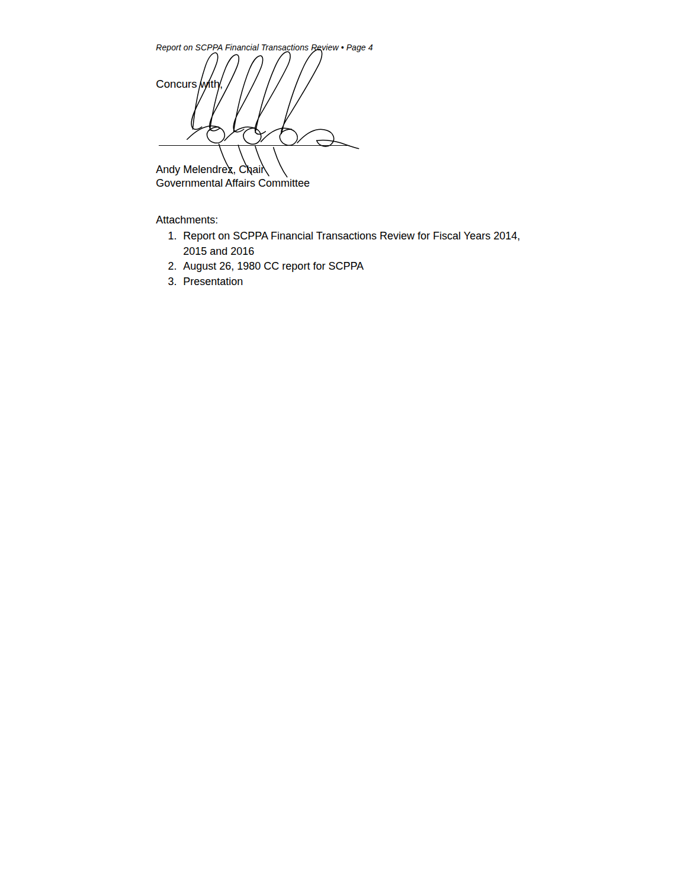Report on SCPPA Financial Transactions Review • Page 4
Concurs with,
Andy Melendrez, Chair Governmental Affairs Committee
Attachments:
Report on SCPPA Financial Transactions Review for Fiscal Years 2014, 2015 and 2016
August 26, 1980 CC report for SCPPA
Presentation